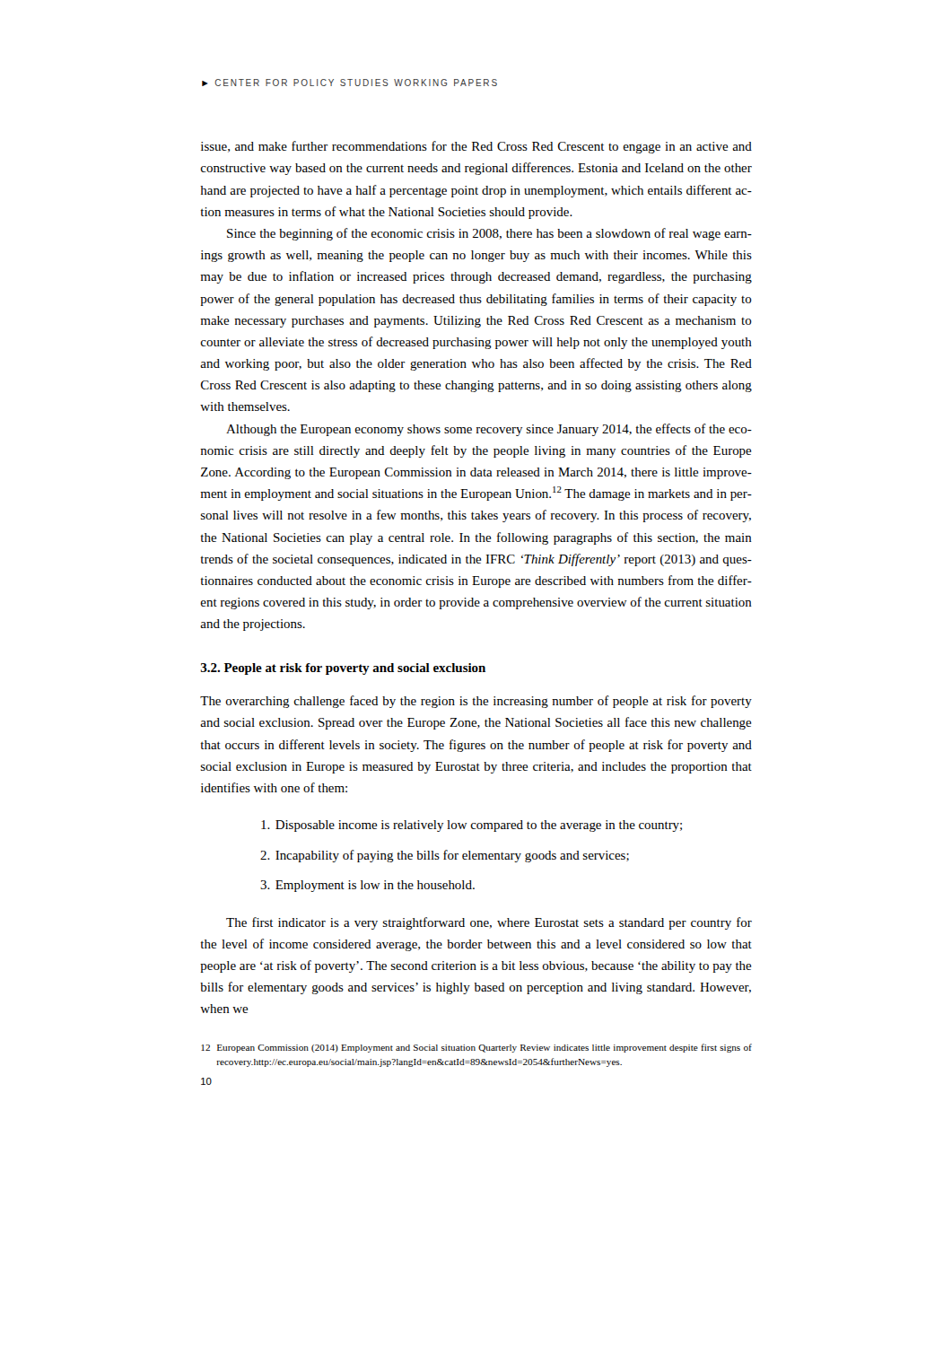►CENTER FOR POLICY STUDIES WORKING PAPERS
issue, and make further recommendations for the Red Cross Red Crescent to engage in an active and constructive way based on the current needs and regional differences. Estonia and Iceland on the other hand are projected to have a half a percentage point drop in unemployment, which entails different action measures in terms of what the National Societies should provide.
Since the beginning of the economic crisis in 2008, there has been a slowdown of real wage earnings growth as well, meaning the people can no longer buy as much with their incomes. While this may be due to inflation or increased prices through decreased demand, regardless, the purchasing power of the general population has decreased thus debilitating families in terms of their capacity to make necessary purchases and payments. Utilizing the Red Cross Red Crescent as a mechanism to counter or alleviate the stress of decreased purchasing power will help not only the unemployed youth and working poor, but also the older generation who has also been affected by the crisis. The Red Cross Red Crescent is also adapting to these changing patterns, and in so doing assisting others along with themselves.
Although the European economy shows some recovery since January 2014, the effects of the economic crisis are still directly and deeply felt by the people living in many countries of the Europe Zone. According to the European Commission in data released in March 2014, there is little improvement in employment and social situations in the European Union.12 The damage in markets and in personal lives will not resolve in a few months, this takes years of recovery. In this process of recovery, the National Societies can play a central role. In the following paragraphs of this section, the main trends of the societal consequences, indicated in the IFRC ‘Think Differently’ report (2013) and questionnaires conducted about the economic crisis in Europe are described with numbers from the different regions covered in this study, in order to provide a comprehensive overview of the current situation and the projections.
3.2. People at risk for poverty and social exclusion
The overarching challenge faced by the region is the increasing number of people at risk for poverty and social exclusion. Spread over the Europe Zone, the National Societies all face this new challenge that occurs in different levels in society. The figures on the number of people at risk for poverty and social exclusion in Europe is measured by Eurostat by three criteria, and includes the proportion that identifies with one of them:
Disposable income is relatively low compared to the average in the country;
Incapability of paying the bills for elementary goods and services;
Employment is low in the household.
The first indicator is a very straightforward one, where Eurostat sets a standard per country for the level of income considered average, the border between this and a level considered so low that people are ‘at risk of poverty’. The second criterion is a bit less obvious, because ‘the ability to pay the bills for elementary goods and services’ is highly based on perception and living standard. However, when we
12
European Commission (2014) Employment and Social situation Quarterly Review indicates little improvement despite first signs of recovery.http://ec.europa.eu/social/main.jsp?langId=en&catId=89&newsId=2054&furtherNews=yes.
10